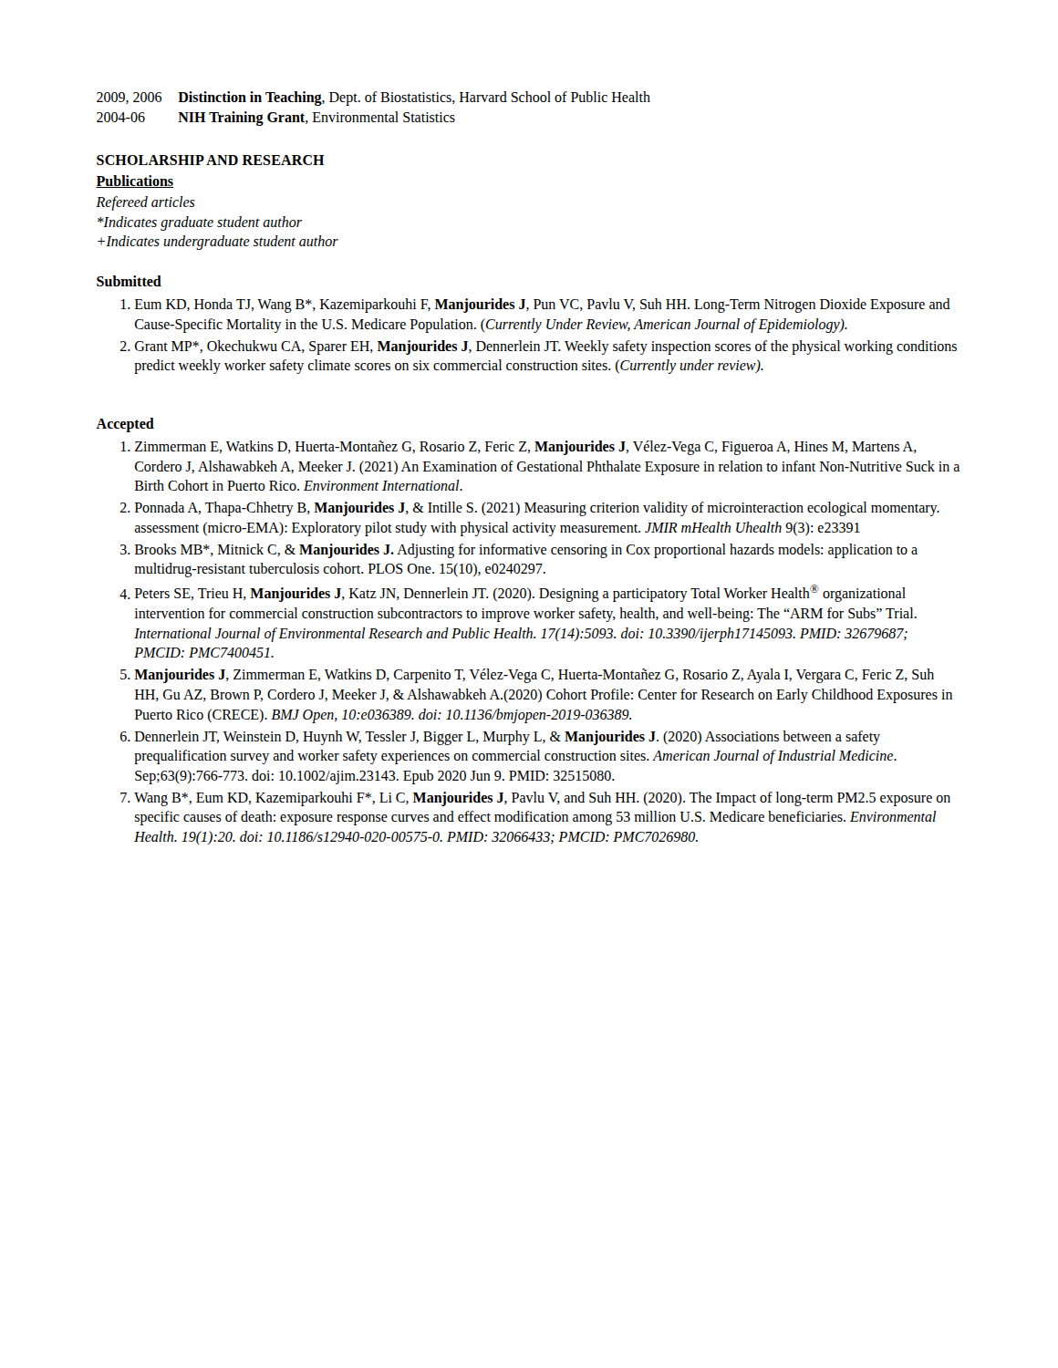2009, 2006
Distinction in Teaching, Dept. of Biostatistics, Harvard School of Public Health
2004-06
NIH Training Grant, Environmental Statistics
SCHOLARSHIP AND RESEARCH
Publications
Refereed articles
*Indicates graduate student author
+Indicates undergraduate student author
Submitted
Eum KD, Honda TJ, Wang B*, Kazemiparkouhi F, Manjourides J, Pun VC, Pavlu V, Suh HH. Long-Term Nitrogen Dioxide Exposure and Cause-Specific Mortality in the U.S. Medicare Population. (Currently Under Review, American Journal of Epidemiology).
Grant MP*, Okechukwu CA, Sparer EH, Manjourides J, Dennerlein JT. Weekly safety inspection scores of the physical working conditions predict weekly worker safety climate scores on six commercial construction sites. (Currently under review).
Accepted
Zimmerman E, Watkins D, Huerta-Montañez G, Rosario Z, Feric Z, Manjourides J, Vélez-Vega C, Figueroa A, Hines M, Martens A, Cordero J, Alshawabkeh A, Meeker J. (2021) An Examination of Gestational Phthalate Exposure in relation to infant Non-Nutritive Suck in a Birth Cohort in Puerto Rico. Environment International.
Ponnada A, Thapa-Chhetry B, Manjourides J, & Intille S. (2021) Measuring criterion validity of microinteraction ecological momentary. assessment (micro-EMA): Exploratory pilot study with physical activity measurement. JMIR mHealth Uhealth 9(3): e23391
Brooks MB*, Mitnick C, & Manjourides J. Adjusting for informative censoring in Cox proportional hazards models: application to a multidrug-resistant tuberculosis cohort. PLOS One. 15(10), e0240297.
Peters SE, Trieu H, Manjourides J, Katz JN, Dennerlein JT. (2020). Designing a participatory Total Worker Health® organizational intervention for commercial construction subcontractors to improve worker safety, health, and well-being: The “ARM for Subs” Trial. International Journal of Environmental Research and Public Health. 17(14):5093. doi: 10.3390/ijerph17145093. PMID: 32679687; PMCID: PMC7400451.
Manjourides J, Zimmerman E, Watkins D, Carpenito T, Vélez-Vega C, Huerta-Montañez G, Rosario Z, Ayala I, Vergara C, Feric Z, Suh HH, Gu AZ, Brown P, Cordero J, Meeker J, & Alshawabkeh A.(2020) Cohort Profile: Center for Research on Early Childhood Exposures in Puerto Rico (CRECE). BMJ Open, 10:e036389. doi: 10.1136/bmjopen-2019-036389.
Dennerlein JT, Weinstein D, Huynh W, Tessler J, Bigger L, Murphy L, & Manjourides J. (2020) Associations between a safety prequalification survey and worker safety experiences on commercial construction sites. American Journal of Industrial Medicine. Sep;63(9):766-773. doi: 10.1002/ajim.23143. Epub 2020 Jun 9. PMID: 32515080.
Wang B*, Eum KD, Kazemiparkouhi F*, Li C, Manjourides J, Pavlu V, and Suh HH. (2020). The Impact of long-term PM2.5 exposure on specific causes of death: exposure response curves and effect modification among 53 million U.S. Medicare beneficiaries. Environmental Health. 19(1):20. doi: 10.1186/s12940-020-00575-0. PMID: 32066433; PMCID: PMC7026980.